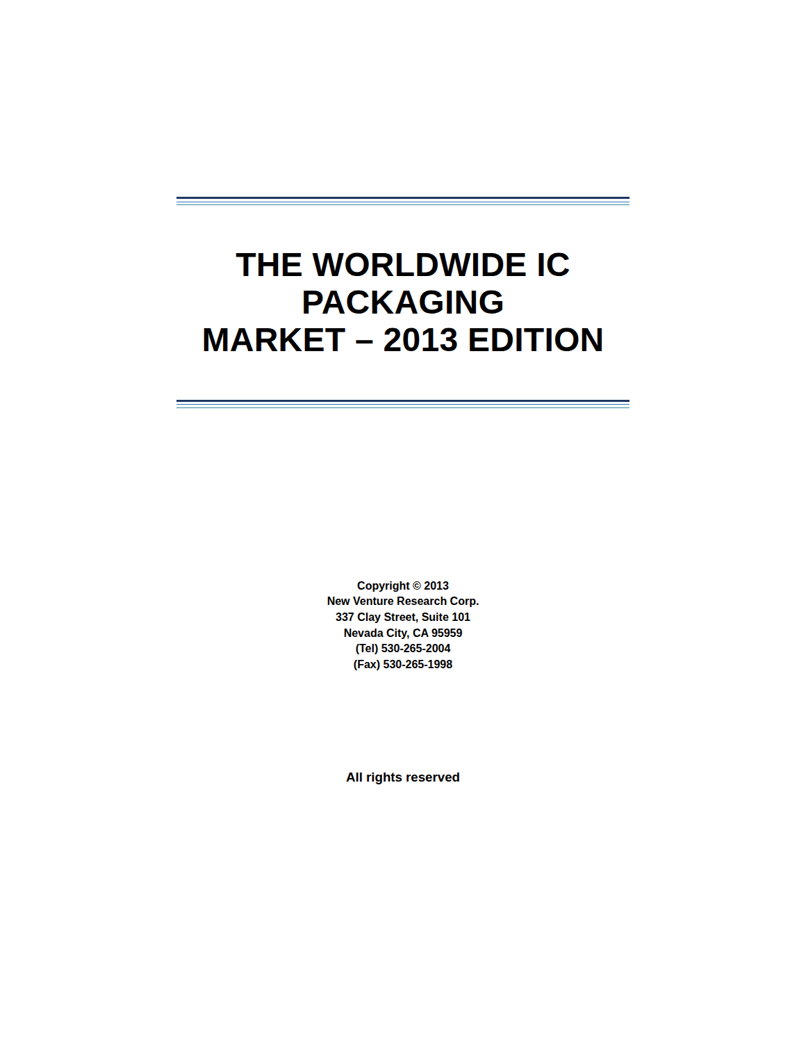THE WORLDWIDE IC PACKAGING
MARKET – 2013 EDITION
Copyright © 2013
New Venture Research Corp.
337 Clay Street, Suite 101
Nevada City, CA 95959
(Tel) 530-265-2004
(Fax) 530-265-1998
All rights reserved